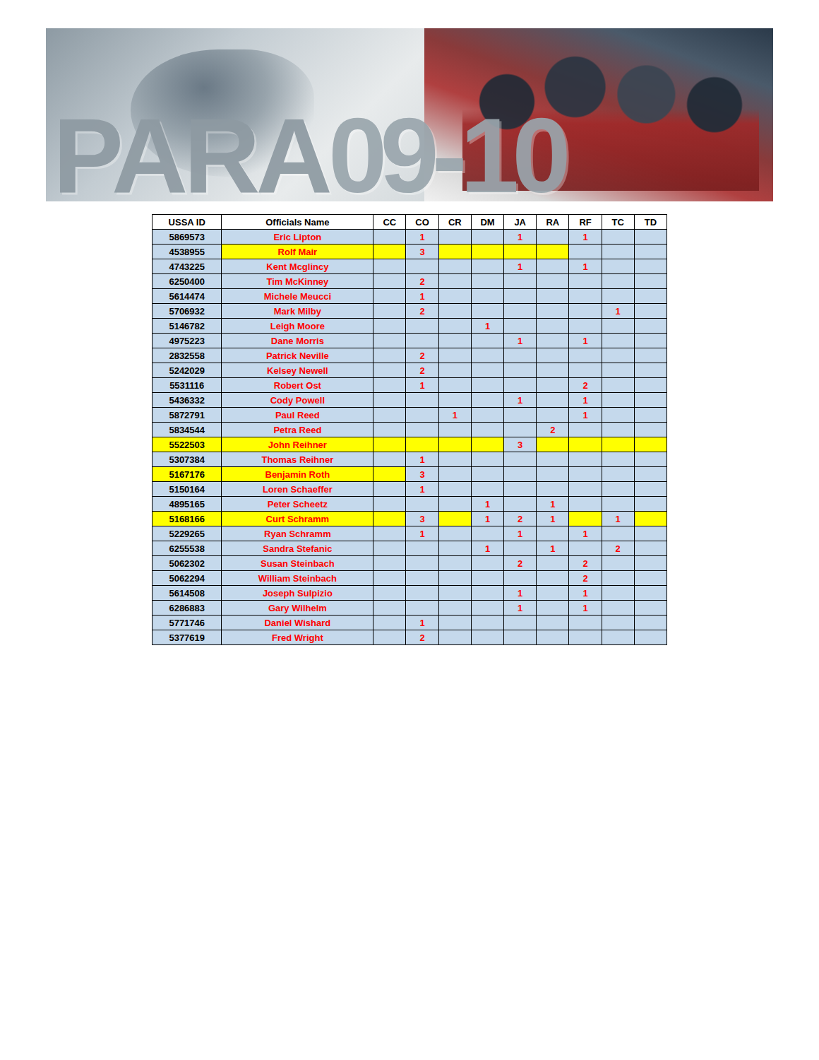PARA09-10
| USSA ID | Officials Name | CC | CO | CR | DM | JA | RA | RF | TC | TD |
| --- | --- | --- | --- | --- | --- | --- | --- | --- | --- | --- |
| 5869573 | Eric Lipton | | 1 | | | 1 | | 1 | | |
| 4538955 | Rolf Mair | | 3 | | | | | | | |
| 4743225 | Kent Mcglincy | | | | | 1 | | 1 | | |
| 6250400 | Tim McKinney | | 2 | | | | | | | |
| 5614474 | Michele Meucci | | 1 | | | | | | | |
| 5706932 | Mark Milby | | 2 | | | | | | 1 | |
| 5146782 | Leigh Moore | | | | 1 | | | | | |
| 4975223 | Dane Morris | | | | | 1 | | 1 | | |
| 2832558 | Patrick Neville | | 2 | | | | | | | |
| 5242029 | Kelsey Newell | | 2 | | | | | | | |
| 5531116 | Robert Ost | | 1 | | | | | 2 | | |
| 5436332 | Cody Powell | | | | | 1 | | 1 | | |
| 5872791 | Paul Reed | | | 1 | | | | 1 | | |
| 5834544 | Petra Reed | | | | | | 2 | | | |
| 5522503 | John Reihner | | | | | 3 | | | | |
| 5307384 | Thomas Reihner | | 1 | | | | | | | |
| 5167176 | Benjamin Roth | | 3 | | | | | | | |
| 5150164 | Loren Schaeffer | | 1 | | | | | | | |
| 4895165 | Peter Scheetz | | | | 1 | | 1 | | | |
| 5168166 | Curt Schramm | | 3 | | 1 | 2 | 1 | | 1 | |
| 5229265 | Ryan Schramm | | 1 | | | 1 | | 1 | | |
| 6255538 | Sandra Stefanic | | | | 1 | | 1 | | 2 | |
| 5062302 | Susan Steinbach | | | | | 2 | | 2 | | |
| 5062294 | William Steinbach | | | | | | | 2 | | |
| 5614508 | Joseph Sulpizio | | | | | 1 | | 1 | | |
| 6286883 | Gary Wilhelm | | | | | 1 | | 1 | | |
| 5771746 | Daniel Wishard | | 1 | | | | | | | |
| 5377619 | Fred Wright | | 2 | | | | | | | |